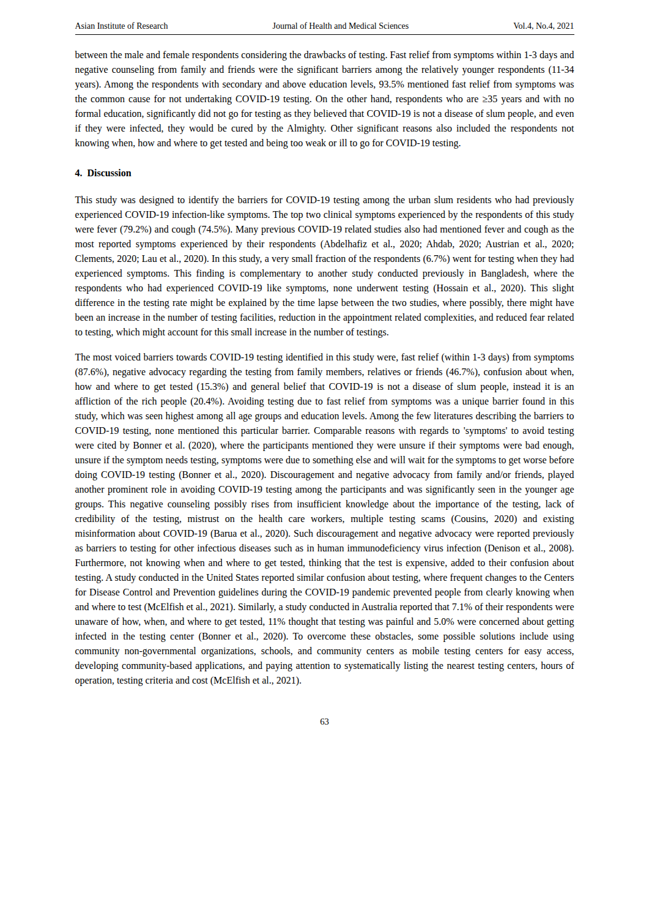Asian Institute of Research Journal of Health and Medical Sciences Vol.4, No.4, 2021
between the male and female respondents considering the drawbacks of testing. Fast relief from symptoms within 1-3 days and negative counseling from family and friends were the significant barriers among the relatively younger respondents (11-34 years). Among the respondents with secondary and above education levels, 93.5% mentioned fast relief from symptoms was the common cause for not undertaking COVID-19 testing. On the other hand, respondents who are ≥35 years and with no formal education, significantly did not go for testing as they believed that COVID-19 is not a disease of slum people, and even if they were infected, they would be cured by the Almighty. Other significant reasons also included the respondents not knowing when, how and where to get tested and being too weak or ill to go for COVID-19 testing.
4. Discussion
This study was designed to identify the barriers for COVID-19 testing among the urban slum residents who had previously experienced COVID-19 infection-like symptoms. The top two clinical symptoms experienced by the respondents of this study were fever (79.2%) and cough (74.5%). Many previous COVID-19 related studies also had mentioned fever and cough as the most reported symptoms experienced by their respondents (Abdelhafiz et al., 2020; Ahdab, 2020; Austrian et al., 2020; Clements, 2020; Lau et al., 2020). In this study, a very small fraction of the respondents (6.7%) went for testing when they had experienced symptoms. This finding is complementary to another study conducted previously in Bangladesh, where the respondents who had experienced COVID-19 like symptoms, none underwent testing (Hossain et al., 2020). This slight difference in the testing rate might be explained by the time lapse between the two studies, where possibly, there might have been an increase in the number of testing facilities, reduction in the appointment related complexities, and reduced fear related to testing, which might account for this small increase in the number of testings.
The most voiced barriers towards COVID-19 testing identified in this study were, fast relief (within 1-3 days) from symptoms (87.6%), negative advocacy regarding the testing from family members, relatives or friends (46.7%), confusion about when, how and where to get tested (15.3%) and general belief that COVID-19 is not a disease of slum people, instead it is an affliction of the rich people (20.4%). Avoiding testing due to fast relief from symptoms was a unique barrier found in this study, which was seen highest among all age groups and education levels. Among the few literatures describing the barriers to COVID-19 testing, none mentioned this particular barrier. Comparable reasons with regards to 'symptoms' to avoid testing were cited by Bonner et al. (2020), where the participants mentioned they were unsure if their symptoms were bad enough, unsure if the symptom needs testing, symptoms were due to something else and will wait for the symptoms to get worse before doing COVID-19 testing (Bonner et al., 2020). Discouragement and negative advocacy from family and/or friends, played another prominent role in avoiding COVID-19 testing among the participants and was significantly seen in the younger age groups. This negative counseling possibly rises from insufficient knowledge about the importance of the testing, lack of credibility of the testing, mistrust on the health care workers, multiple testing scams (Cousins, 2020) and existing misinformation about COVID-19 (Barua et al., 2020). Such discouragement and negative advocacy were reported previously as barriers to testing for other infectious diseases such as in human immunodeficiency virus infection (Denison et al., 2008). Furthermore, not knowing when and where to get tested, thinking that the test is expensive, added to their confusion about testing. A study conducted in the United States reported similar confusion about testing, where frequent changes to the Centers for Disease Control and Prevention guidelines during the COVID-19 pandemic prevented people from clearly knowing when and where to test (McElfish et al., 2021). Similarly, a study conducted in Australia reported that 7.1% of their respondents were unaware of how, when, and where to get tested, 11% thought that testing was painful and 5.0% were concerned about getting infected in the testing center (Bonner et al., 2020). To overcome these obstacles, some possible solutions include using community non-governmental organizations, schools, and community centers as mobile testing centers for easy access, developing community-based applications, and paying attention to systematically listing the nearest testing centers, hours of operation, testing criteria and cost (McElfish et al., 2021).
63